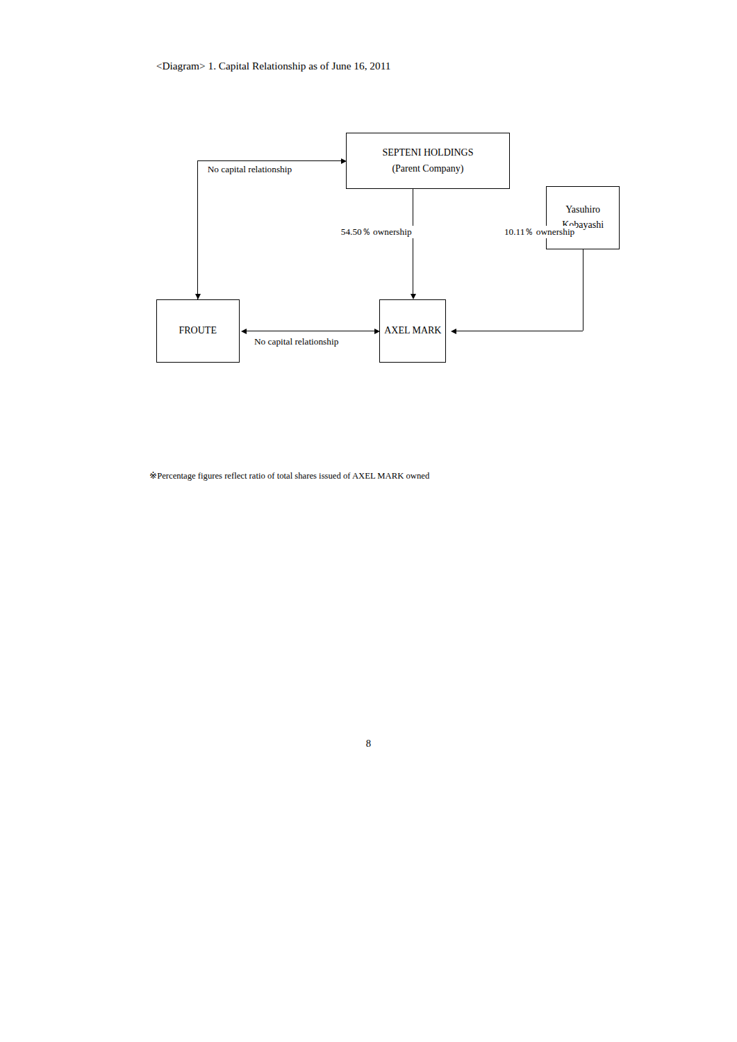<Diagram> 1. Capital Relationship as of June 16, 2011
SEPTENI HOLDINGS (Parent Company)
Yasuhiro Kobayashi
FROUTE
AXEL MARK
No capital relationship
54.50％ ownership
10.11％ ownership
No capital relationship
※Percentage figures reflect ratio of total shares issued of AXEL MARK owned
8